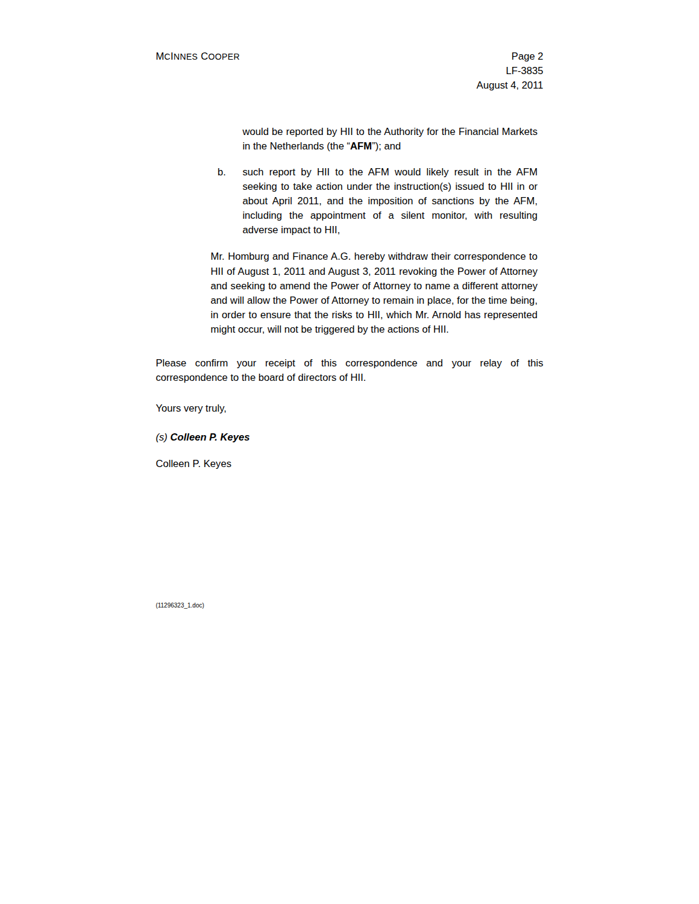MCINNES COOPER
Page 2
LF-3835
August 4, 2011
would be reported by HII to the Authority for the Financial Markets in the Netherlands (the “AFM”); and
b. such report by HII to the AFM would likely result in the AFM seeking to take action under the instruction(s) issued to HII in or about April 2011, and the imposition of sanctions by the AFM, including the appointment of a silent monitor, with resulting adverse impact to HII,
Mr. Homburg and Finance A.G. hereby withdraw their correspondence to HII of August 1, 2011 and August 3, 2011 revoking the Power of Attorney and seeking to amend the Power of Attorney to name a different attorney and will allow the Power of Attorney to remain in place, for the time being, in order to ensure that the risks to HII, which Mr. Arnold has represented might occur, will not be triggered by the actions of HII.
Please confirm your receipt of this correspondence and your relay of this correspondence to the board of directors of HII.
Yours very truly,
(s) Colleen P. Keyes
Colleen P. Keyes
(11296323_1.doc)